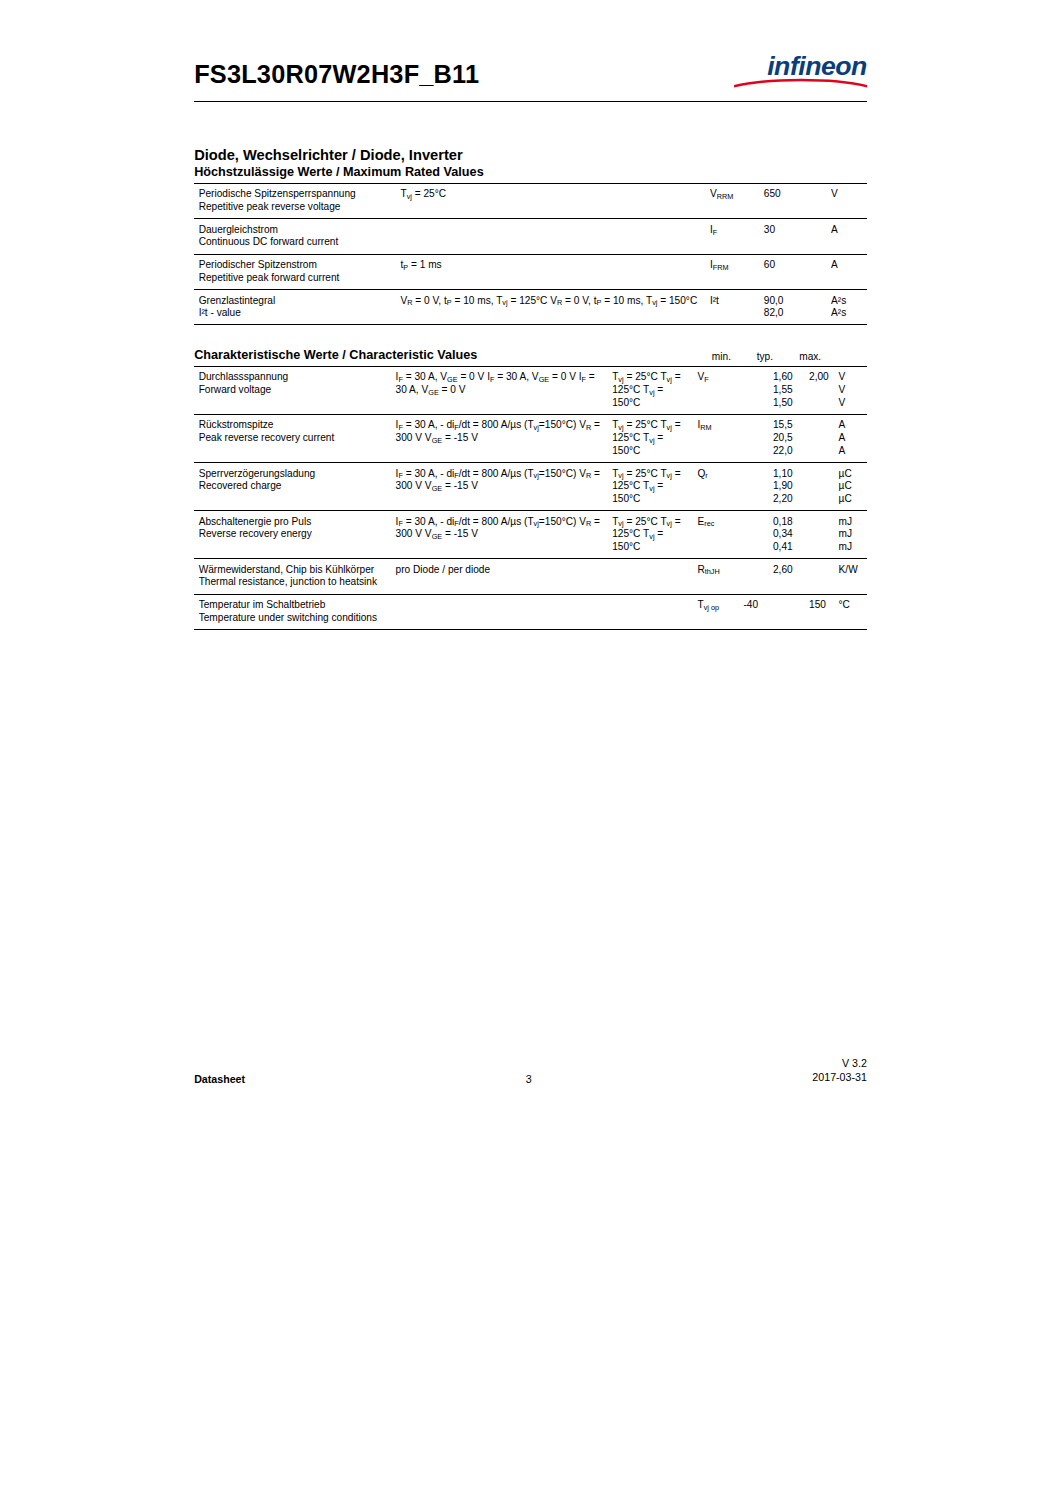FS3L30R07W2H3F_B11
infineon
Diode, Wechselrichter / Diode, Inverter
Höchstzulässige Werte / Maximum Rated Values
| Periodische Spitzensperrspannung Repetitive peak reverse voltage | T vj = 25°C | V RRM | 650 | V |
| Dauergleichstrom Continuous DC forward current | | I F | 30 | A |
| Periodischer Spitzenstrom Repetitive peak forward current | t P = 1 ms | I FRM | 60 | A |
| Grenzlastintegral I²t - value | V R = 0 V, t P = 10 ms, T vj = 125°C V R = 0 V, t P = 10 ms, T vj = 150°C | I²t | 90,0 82,0 | A²s A²s |
Charakteristische Werte / Characteristic Values
min. typ. max.
| Durchlassspannung Forward voltage | I F = 30 A, V GE = 0 V I F = 30 A, V GE = 0 V I F = 30 A, V GE = 0 V | T vj = 25°C T vj = 125°C T vj = 150°C | V F | | 1,60 1,55 1,50 | 2,00 | V V V |
| Rückstromspitze Peak reverse recovery current | I F = 30 A, - di F /dt = 800 A/µs (T vj =150°C) V R = 300 V V GE = -15 V | T vj = 25°C T vj = 125°C T vj = 150°C | I RM | | 15,5 20,5 22,0 | | A A A |
| Sperrverzögerungsladung Recovered charge | I F = 30 A, - di F /dt = 800 A/µs (T vj =150°C) V R = 300 V V GE = -15 V | T vj = 25°C T vj = 125°C T vj = 150°C | Q r | | 1,10 1,90 2,20 | | µC µC µC |
| Abschaltenergie pro Puls Reverse recovery energy | I F = 30 A, - di F /dt = 800 A/µs (T vj =150°C) V R = 300 V V GE = -15 V | T vj = 25°C T vj = 125°C T vj = 150°C | E rec | | 0,18 0,34 0,41 | | mJ mJ mJ |
| Wärmewiderstand, Chip bis Kühlkörper Thermal resistance, junction to heatsink | pro Diode / per diode | R thJH | | 2,60 | | K/W |
| Temperatur im Schaltbetrieb Temperature under switching conditions | | T vj op | -40 | | 150 | °C |
Datasheet
3
V 3.2
2017-03-31